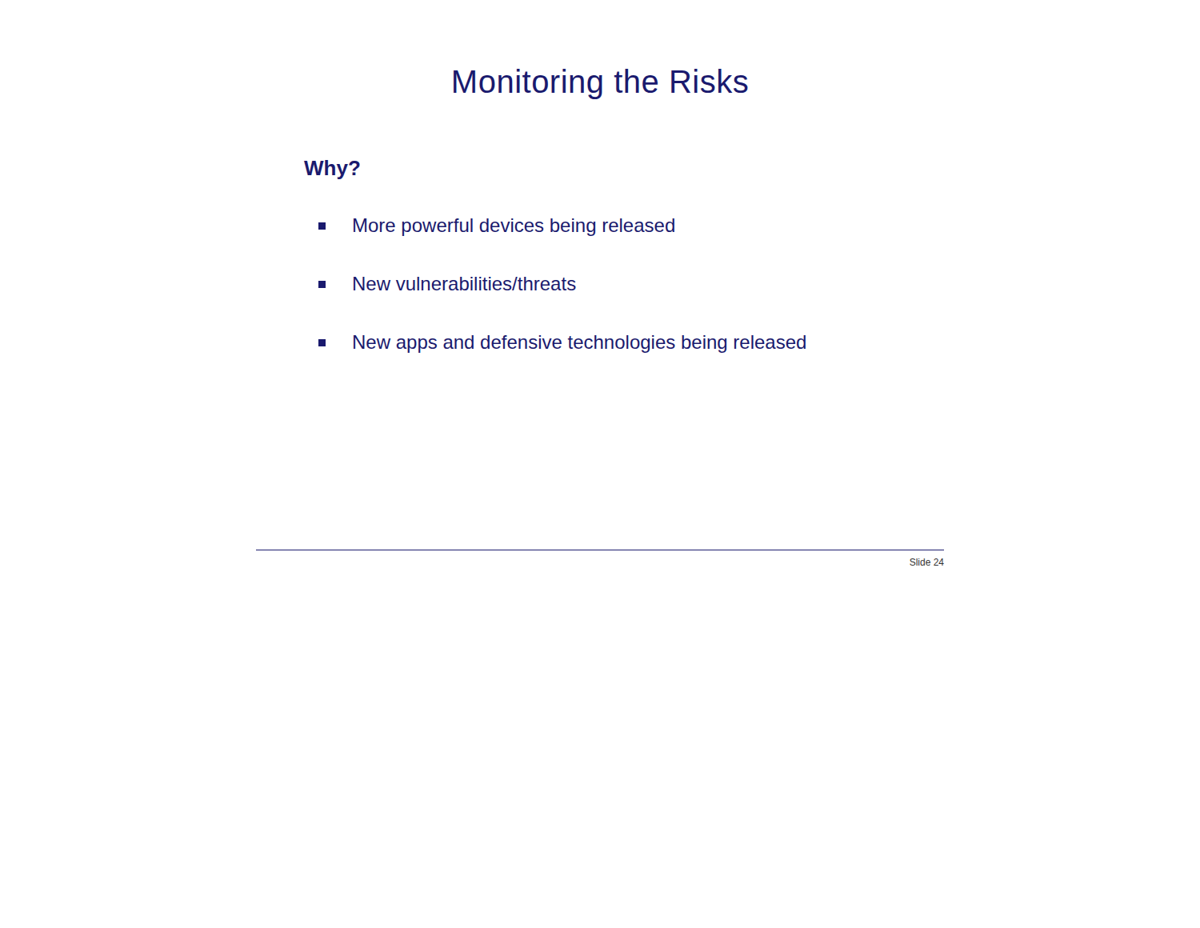Monitoring the Risks
Why?
More powerful devices being released
New vulnerabilities/threats
New apps and defensive technologies being released
Slide 24